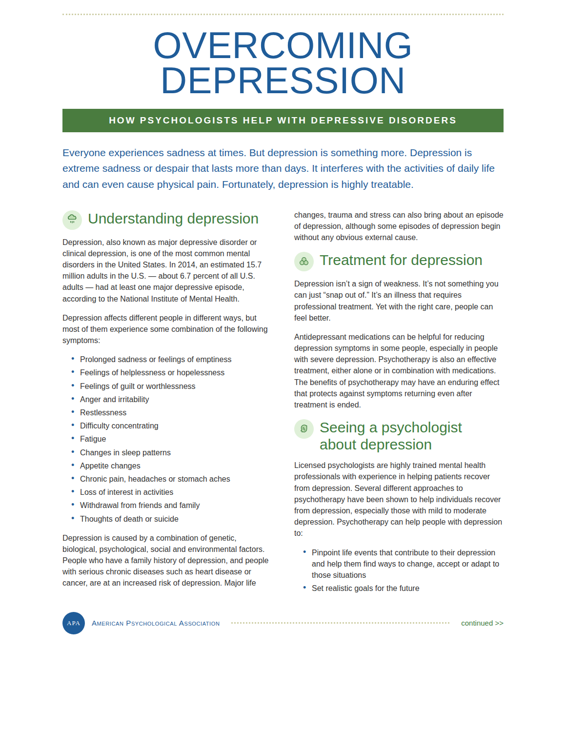OVERCOMING DEPRESSION
How psychologists help with depressive disorders
Everyone experiences sadness at times. But depression is something more. Depression is extreme sadness or despair that lasts more than days. It interferes with the activities of daily life and can even cause physical pain. Fortunately, depression is highly treatable.
Understanding depression
Depression, also known as major depressive disorder or clinical depression, is one of the most common mental disorders in the United States. In 2014, an estimated 15.7 million adults in the U.S. — about 6.7 percent of all U.S. adults — had at least one major depressive episode, according to the National Institute of Mental Health.
Depression affects different people in different ways, but most of them experience some combination of the following symptoms:
Prolonged sadness or feelings of emptiness
Feelings of helplessness or hopelessness
Feelings of guilt or worthlessness
Anger and irritability
Restlessness
Difficulty concentrating
Fatigue
Changes in sleep patterns
Appetite changes
Chronic pain, headaches or stomach aches
Loss of interest in activities
Withdrawal from friends and family
Thoughts of death or suicide
Depression is caused by a combination of genetic, biological, psychological, social and environmental factors. People who have a family history of depression, and people with serious chronic diseases such as heart disease or cancer, are at an increased risk of depression. Major life changes, trauma and stress can also bring about an episode of depression, although some episodes of depression begin without any obvious external cause.
Treatment for depression
Depression isn’t a sign of weakness. It’s not something you can just “snap out of.” It’s an illness that requires professional treatment. Yet with the right care, people can feel better.
Antidepressant medications can be helpful for reducing depression symptoms in some people, especially in people with severe depression. Psychotherapy is also an effective treatment, either alone or in combination with medications. The benefits of psychotherapy may have an enduring effect that protects against symptoms returning even after treatment is ended.
Seeing a psychologist
about depression
Licensed psychologists are highly trained mental health professionals with experience in helping patients recover from depression. Several different approaches to psychotherapy have been shown to help individuals recover from depression, especially those with mild to moderate depression. Psychotherapy can help people with depression to:
Pinpoint life events that contribute to their depression and help them find ways to change, accept or adapt to those situations
Set realistic goals for the future
APA
American Psychological Association
continued >>